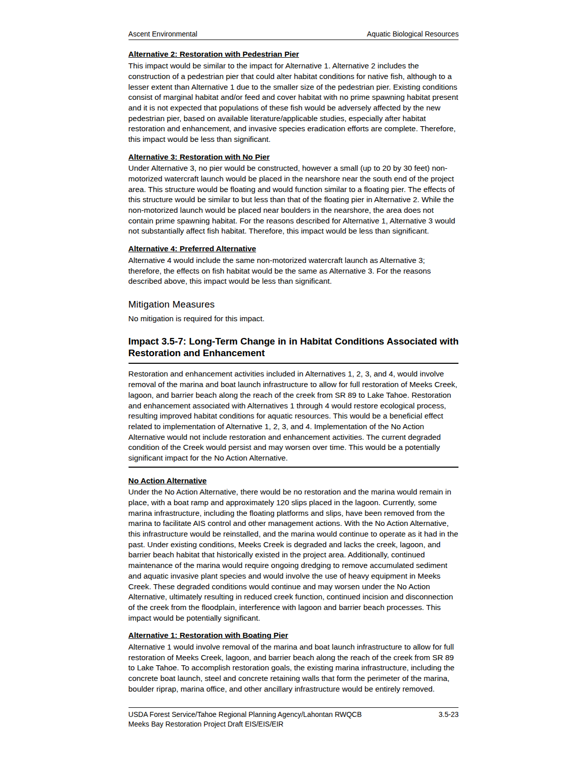Ascent Environmental
Aquatic Biological Resources
Alternative 2: Restoration with Pedestrian Pier
This impact would be similar to the impact for Alternative 1. Alternative 2 includes the construction of a pedestrian pier that could alter habitat conditions for native fish, although to a lesser extent than Alternative 1 due to the smaller size of the pedestrian pier. Existing conditions consist of marginal habitat and/or feed and cover habitat with no prime spawning habitat present and it is not expected that populations of these fish would be adversely affected by the new pedestrian pier, based on available literature/applicable studies, especially after habitat restoration and enhancement, and invasive species eradication efforts are complete. Therefore, this impact would be less than significant.
Alternative 3: Restoration with No Pier
Under Alternative 3, no pier would be constructed, however a small (up to 20 by 30 feet) non-motorized watercraft launch would be placed in the nearshore near the south end of the project area. This structure would be floating and would function similar to a floating pier. The effects of this structure would be similar to but less than that of the floating pier in Alternative 2. While the non-motorized launch would be placed near boulders in the nearshore, the area does not contain prime spawning habitat. For the reasons described for Alternative 1, Alternative 3 would not substantially affect fish habitat. Therefore, this impact would be less than significant.
Alternative 4: Preferred Alternative
Alternative 4 would include the same non-motorized watercraft launch as Alternative 3; therefore, the effects on fish habitat would be the same as Alternative 3. For the reasons described above, this impact would be less than significant.
Mitigation Measures
No mitigation is required for this impact.
Impact 3.5-7: Long-Term Change in in Habitat Conditions Associated with Restoration and Enhancement
Restoration and enhancement activities included in Alternatives 1, 2, 3, and 4, would involve removal of the marina and boat launch infrastructure to allow for full restoration of Meeks Creek, lagoon, and barrier beach along the reach of the creek from SR 89 to Lake Tahoe. Restoration and enhancement associated with Alternatives 1 through 4 would restore ecological process, resulting improved habitat conditions for aquatic resources. This would be a beneficial effect related to implementation of Alternative 1, 2, 3, and 4. Implementation of the No Action Alternative would not include restoration and enhancement activities. The current degraded condition of the Creek would persist and may worsen over time. This would be a potentially significant impact for the No Action Alternative.
No Action Alternative
Under the No Action Alternative, there would be no restoration and the marina would remain in place, with a boat ramp and approximately 120 slips placed in the lagoon. Currently, some marina infrastructure, including the floating platforms and slips, have been removed from the marina to facilitate AIS control and other management actions. With the No Action Alternative, this infrastructure would be reinstalled, and the marina would continue to operate as it had in the past. Under existing conditions, Meeks Creek is degraded and lacks the creek, lagoon, and barrier beach habitat that historically existed in the project area. Additionally, continued maintenance of the marina would require ongoing dredging to remove accumulated sediment and aquatic invasive plant species and would involve the use of heavy equipment in Meeks Creek. These degraded conditions would continue and may worsen under the No Action Alternative, ultimately resulting in reduced creek function, continued incision and disconnection of the creek from the floodplain, interference with lagoon and barrier beach processes. This impact would be potentially significant.
Alternative 1: Restoration with Boating Pier
Alternative 1 would involve removal of the marina and boat launch infrastructure to allow for full restoration of Meeks Creek, lagoon, and barrier beach along the reach of the creek from SR 89 to Lake Tahoe. To accomplish restoration goals, the existing marina infrastructure, including the concrete boat launch, steel and concrete retaining walls that form the perimeter of the marina, boulder riprap, marina office, and other ancillary infrastructure would be entirely removed.
USDA Forest Service/Tahoe Regional Planning Agency/Lahontan RWQCB
Meeks Bay Restoration Project Draft EIS/EIS/EIR
3.5-23